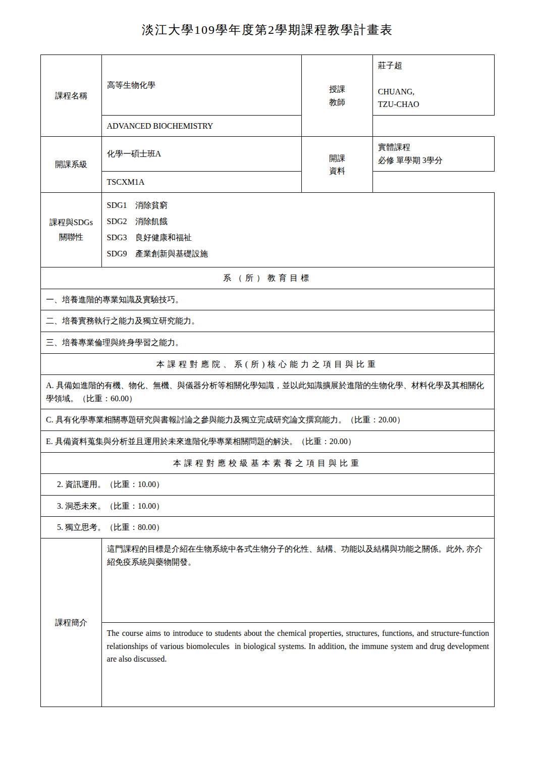淡江大學109學年度第2學期課程教學計畫表
| 課程名稱 | 高等生物化學 | 授課 教師 | 莊子超 CHUANG, TZU-CHAO |
| ADVANCED BIOCHEMISTRY |
| 開課系級 | 化學一碩士班A | 開課 資料 | 實體課程 必修 單學期 3學分 |
| TSCXM1A |
| 課程與SDGs 關聯性 | SDG1 消除貧窮 SDG2 消除飢餓 SDG3 良好健康和福祉 SDG9 產業創新與基礎設施 |
| 系（所）教育目標 |
| 一、培養進階的專業知識及實驗技巧。 |
| 二、培養實務執行之能力及獨立研究能力。 |
| 三、培養專業倫理與終身學習之能力。 |
| 本課程對應院、系(所)核心能力之項目與比重 |
| A. 具備如進階的有機、物化、無機、與儀器分析等相關化學知識，並以此知識擴展於進階的生物化學、材料化學及其相關化學領域。（比重：60.00） |
| C. 具有化學專業相關專題研究與書報討論之參與能力及獨立完成研究論文撰寫能力。（比重：20.00） |
| E. 具備資料蒐集與分析並且運用於未來進階化學專業相關問題的解決。（比重：20.00） |
| 本課程對應校級基本素養之項目與比重 |
| 2. 資訊運用。（比重：10.00） |
| 3. 洞悉未來。（比重：10.00） |
| 5. 獨立思考。（比重：80.00） |
| 課程簡介 | 這門課程的目標是介紹在生物系統中各式生物分子的化性、結構、功能以及結構與功能之關係。此外, 亦介紹免疫系統與藥物開發。 |
| The course aims to introduce to students about the chemical properties, structures, functions, and structure-function relationships of various biomolecules in biological systems. In addition, the immune system and drug development are also discussed. |